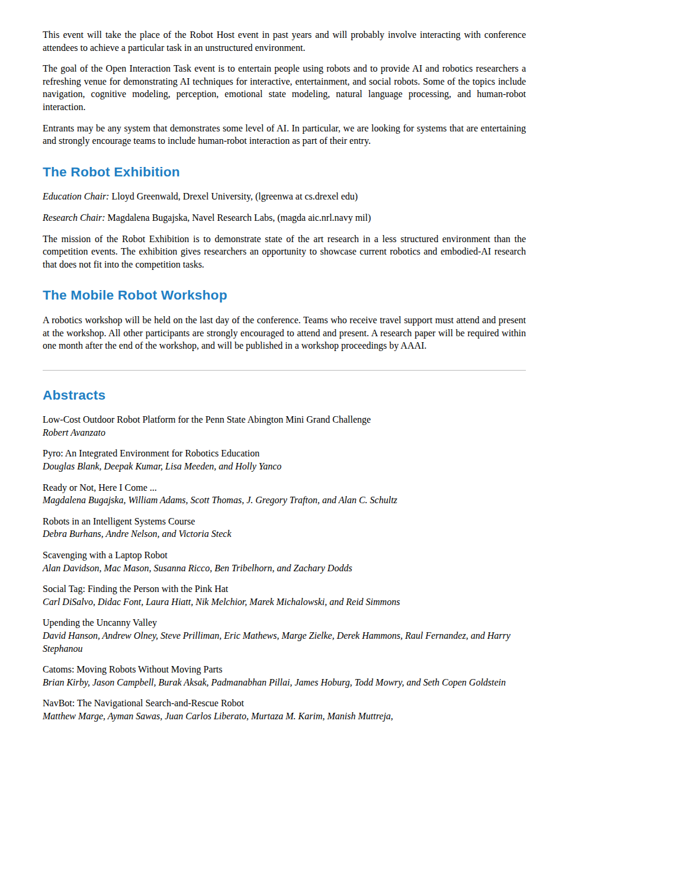This event will take the place of the Robot Host event in past years and will probably involve interacting with conference attendees to achieve a particular task in an unstructured environment.
The goal of the Open Interaction Task event is to entertain people using robots and to provide AI and robotics researchers a refreshing venue for demonstrating AI techniques for interactive, entertainment, and social robots. Some of the topics include navigation, cognitive modeling, perception, emotional state modeling, natural language processing, and human-robot interaction.
Entrants may be any system that demonstrates some level of AI. In particular, we are looking for systems that are entertaining and strongly encourage teams to include human-robot interaction as part of their entry.
The Robot Exhibition
Education Chair: Lloyd Greenwald, Drexel University, (lgreenwa at cs.drexel edu)
Research Chair: Magdalena Bugajska, Navel Research Labs, (magda aic.nrl.navy mil)
The mission of the Robot Exhibition is to demonstrate state of the art research in a less structured environment than the competition events. The exhibition gives researchers an opportunity to showcase current robotics and embodied-AI research that does not fit into the competition tasks.
The Mobile Robot Workshop
A robotics workshop will be held on the last day of the conference. Teams who receive travel support must attend and present at the workshop. All other participants are strongly encouraged to attend and present. A research paper will be required within one month after the end of the workshop, and will be published in a workshop proceedings by AAAI.
Abstracts
Low-Cost Outdoor Robot Platform for the Penn State Abington Mini Grand Challenge
Robert Avanzato
Pyro: An Integrated Environment for Robotics Education
Douglas Blank, Deepak Kumar, Lisa Meeden, and Holly Yanco
Ready or Not, Here I Come ...
Magdalena Bugajska, William Adams, Scott Thomas, J. Gregory Trafton, and Alan C. Schultz
Robots in an Intelligent Systems Course
Debra Burhans, Andre Nelson, and Victoria Steck
Scavenging with a Laptop Robot
Alan Davidson, Mac Mason, Susanna Ricco, Ben Tribelhorn, and Zachary Dodds
Social Tag: Finding the Person with the Pink Hat
Carl DiSalvo, Didac Font, Laura Hiatt, Nik Melchior, Marek Michalowski, and Reid Simmons
Upending the Uncanny Valley
David Hanson, Andrew Olney, Steve Prilliman, Eric Mathews, Marge Zielke, Derek Hammons, Raul Fernandez, and Harry Stephanou
Catoms: Moving Robots Without Moving Parts
Brian Kirby, Jason Campbell, Burak Aksak, Padmanabhan Pillai, James Hoburg, Todd Mowry, and Seth Copen Goldstein
NavBot: The Navigational Search-and-Rescue Robot
Matthew Marge, Ayman Sawas, Juan Carlos Liberato, Murtaza M. Karim, Manish Muttreja,